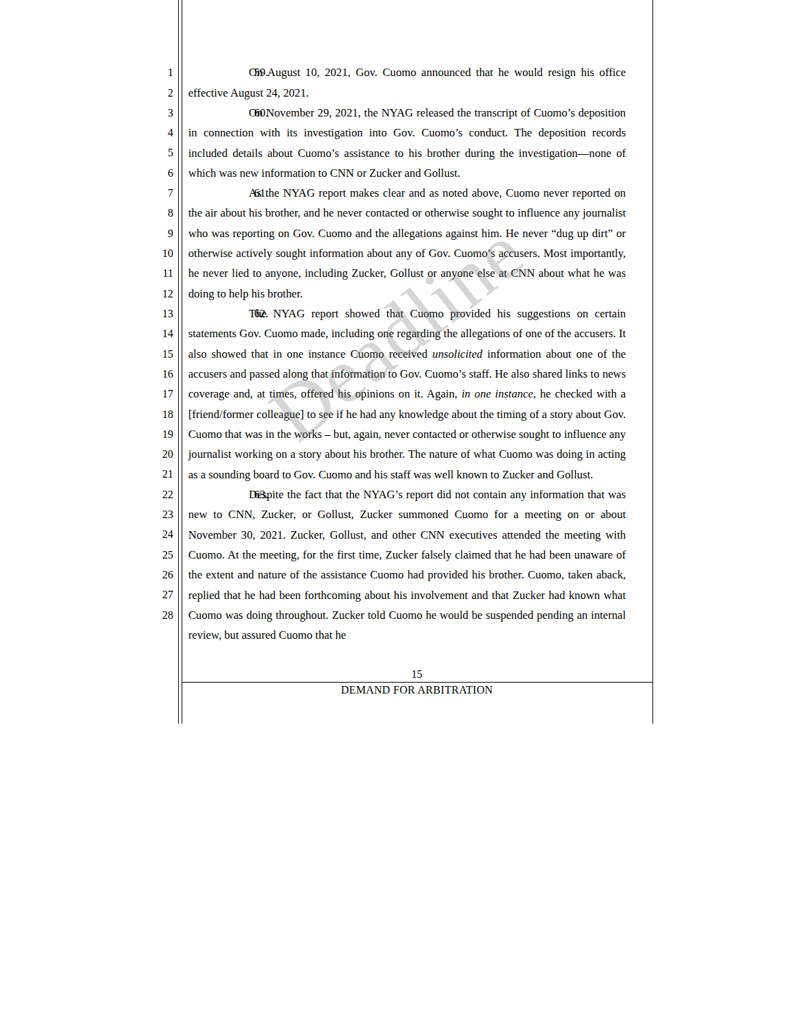1
2
3
4
5
6
7
8
9
10
11
12
13
14
15
16
17
18
19
20
21
22
23
24
25
26
27
28
Deadline
59. On August 10, 2021, Gov. Cuomo announced that he would resign his office effective August 24, 2021.
60. On November 29, 2021, the NYAG released the transcript of Cuomo’s deposition in connection with its investigation into Gov. Cuomo’s conduct. The deposition records included details about Cuomo’s assistance to his brother during the investigation—none of which was new information to CNN or Zucker and Gollust.
61. As the NYAG report makes clear and as noted above, Cuomo never reported on the air about his brother, and he never contacted or otherwise sought to influence any journalist who was reporting on Gov. Cuomo and the allegations against him. He never “dug up dirt” or otherwise actively sought information about any of Gov. Cuomo’s accusers. Most importantly, he never lied to anyone, including Zucker, Gollust or anyone else at CNN about what he was doing to help his brother.
62. The NYAG report showed that Cuomo provided his suggestions on certain statements Gov. Cuomo made, including one regarding the allegations of one of the accusers. It also showed that in one instance Cuomo received unsolicited information about one of the accusers and passed along that information to Gov. Cuomo’s staff. He also shared links to news coverage and, at times, offered his opinions on it. Again, in one instance, he checked with a [friend/former colleague] to see if he had any knowledge about the timing of a story about Gov. Cuomo that was in the works – but, again, never contacted or otherwise sought to influence any journalist working on a story about his brother. The nature of what Cuomo was doing in acting as a sounding board to Gov. Cuomo and his staff was well known to Zucker and Gollust.
63. Despite the fact that the NYAG’s report did not contain any information that was new to CNN, Zucker, or Gollust, Zucker summoned Cuomo for a meeting on or about November 30, 2021. Zucker, Gollust, and other CNN executives attended the meeting with Cuomo. At the meeting, for the first time, Zucker falsely claimed that he had been unaware of the extent and nature of the assistance Cuomo had provided his brother. Cuomo, taken aback, replied that he had been forthcoming about his involvement and that Zucker had known what Cuomo was doing throughout. Zucker told Cuomo he would be suspended pending an internal review, but assured Cuomo that he
15
DEMAND FOR ARBITRATION